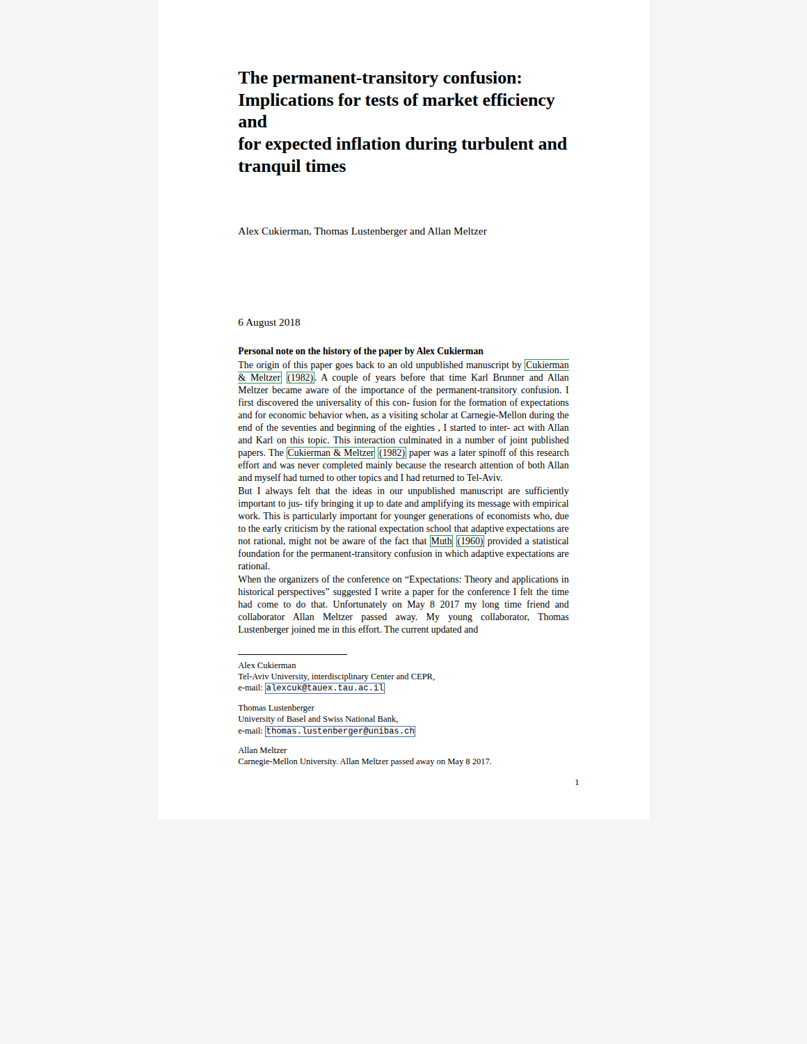The permanent-transitory confusion:
Implications for tests of market efficiency and
for expected inflation during turbulent and
tranquil times
Alex Cukierman, Thomas Lustenberger and Allan Meltzer
6 August 2018
Personal note on the history of the paper by Alex Cukierman
The origin of this paper goes back to an old unpublished manuscript by Cukierman & Meltzer (1982). A couple of years before that time Karl Brunner and Allan Meltzer became aware of the importance of the permanent-transitory confusion. I first discovered the universality of this con- fusion for the formation of expectations and for economic behavior when, as a visiting scholar at Carnegie-Mellon during the end of the seventies and beginning of the eighties , I started to inter- act with Allan and Karl on this topic. This interaction culminated in a number of joint published papers. The Cukierman & Meltzer (1982) paper was a later spinoff of this research effort and was never completed mainly because the research attention of both Allan and myself had turned to other topics and I had returned to Tel-Aviv.
But I always felt that the ideas in our unpublished manuscript are sufficiently important to jus- tify bringing it up to date and amplifying its message with empirical work. This is particularly important for younger generations of economists who, due to the early criticism by the rational expectation school that adaptive expectations are not rational, might not be aware of the fact that Muth (1960) provided a statistical foundation for the permanent-transitory confusion in which adaptive expectations are rational.
When the organizers of the conference on “Expectations: Theory and applications in historical perspectives” suggested I write a paper for the conference I felt the time had come to do that. Unfortunately on May 8 2017 my long time friend and collaborator Allan Meltzer passed away. My young collaborator, Thomas Lustenberger joined me in this effort. The current updated and
Alex Cukierman
Tel-Aviv University, interdisciplinary Center and CEPR,
e-mail: alexcuk@tauex.tau.ac.il
Thomas Lustenberger
University of Basel and Swiss National Bank,
e-mail: thomas.lustenberger@unibas.ch
Allan Meltzer
Carnegie-Mellon University. Allan Meltzer passed away on May 8 2017.
1